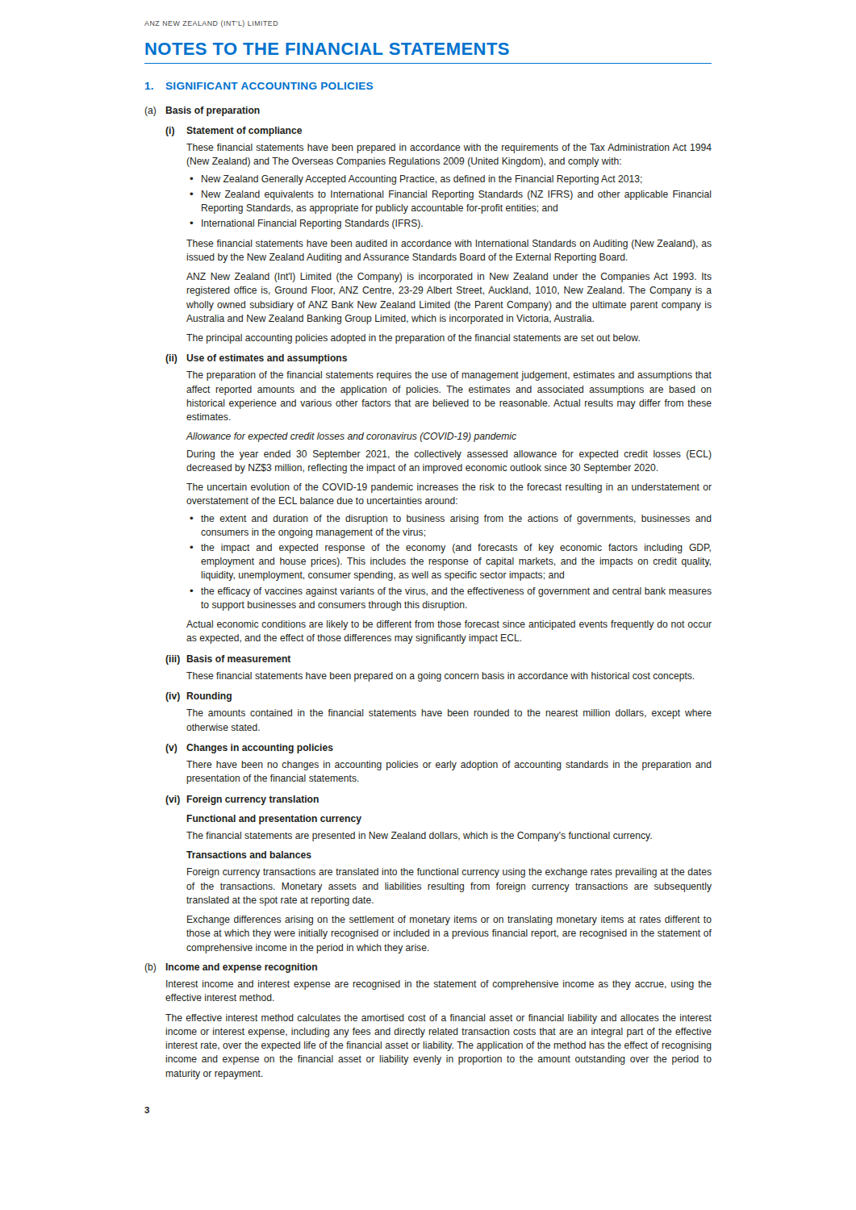ANZ New Zealand (Int'l) Limited
Notes to the Financial Statements
1. Significant Accounting Policies
(a) Basis of preparation
(i) Statement of compliance
These financial statements have been prepared in accordance with the requirements of the Tax Administration Act 1994 (New Zealand) and The Overseas Companies Regulations 2009 (United Kingdom), and comply with:
New Zealand Generally Accepted Accounting Practice, as defined in the Financial Reporting Act 2013;
New Zealand equivalents to International Financial Reporting Standards (NZ IFRS) and other applicable Financial Reporting Standards, as appropriate for publicly accountable for-profit entities; and
International Financial Reporting Standards (IFRS).
These financial statements have been audited in accordance with International Standards on Auditing (New Zealand), as issued by the New Zealand Auditing and Assurance Standards Board of the External Reporting Board.
ANZ New Zealand (Int'l) Limited (the Company) is incorporated in New Zealand under the Companies Act 1993. Its registered office is, Ground Floor, ANZ Centre, 23-29 Albert Street, Auckland, 1010, New Zealand. The Company is a wholly owned subsidiary of ANZ Bank New Zealand Limited (the Parent Company) and the ultimate parent company is Australia and New Zealand Banking Group Limited, which is incorporated in Victoria, Australia.
The principal accounting policies adopted in the preparation of the financial statements are set out below.
(ii) Use of estimates and assumptions
The preparation of the financial statements requires the use of management judgement, estimates and assumptions that affect reported amounts and the application of policies. The estimates and associated assumptions are based on historical experience and various other factors that are believed to be reasonable. Actual results may differ from these estimates.
Allowance for expected credit losses and coronavirus (COVID-19) pandemic
During the year ended 30 September 2021, the collectively assessed allowance for expected credit losses (ECL) decreased by NZ$3 million, reflecting the impact of an improved economic outlook since 30 September 2020.
The uncertain evolution of the COVID-19 pandemic increases the risk to the forecast resulting in an understatement or overstatement of the ECL balance due to uncertainties around:
the extent and duration of the disruption to business arising from the actions of governments, businesses and consumers in the ongoing management of the virus;
the impact and expected response of the economy (and forecasts of key economic factors including GDP, employment and house prices). This includes the response of capital markets, and the impacts on credit quality, liquidity, unemployment, consumer spending, as well as specific sector impacts; and
the efficacy of vaccines against variants of the virus, and the effectiveness of government and central bank measures to support businesses and consumers through this disruption.
Actual economic conditions are likely to be different from those forecast since anticipated events frequently do not occur as expected, and the effect of those differences may significantly impact ECL.
(iii) Basis of measurement
These financial statements have been prepared on a going concern basis in accordance with historical cost concepts.
(iv) Rounding
The amounts contained in the financial statements have been rounded to the nearest million dollars, except where otherwise stated.
(v) Changes in accounting policies
There have been no changes in accounting policies or early adoption of accounting standards in the preparation and presentation of the financial statements.
(vi) Foreign currency translation
Functional and presentation currency
The financial statements are presented in New Zealand dollars, which is the Company's functional currency.
Transactions and balances
Foreign currency transactions are translated into the functional currency using the exchange rates prevailing at the dates of the transactions. Monetary assets and liabilities resulting from foreign currency transactions are subsequently translated at the spot rate at reporting date.
Exchange differences arising on the settlement of monetary items or on translating monetary items at rates different to those at which they were initially recognised or included in a previous financial report, are recognised in the statement of comprehensive income in the period in which they arise.
(b) Income and expense recognition
Interest income and interest expense are recognised in the statement of comprehensive income as they accrue, using the effective interest method.
The effective interest method calculates the amortised cost of a financial asset or financial liability and allocates the interest income or interest expense, including any fees and directly related transaction costs that are an integral part of the effective interest rate, over the expected life of the financial asset or liability. The application of the method has the effect of recognising income and expense on the financial asset or liability evenly in proportion to the amount outstanding over the period to maturity or repayment.
3